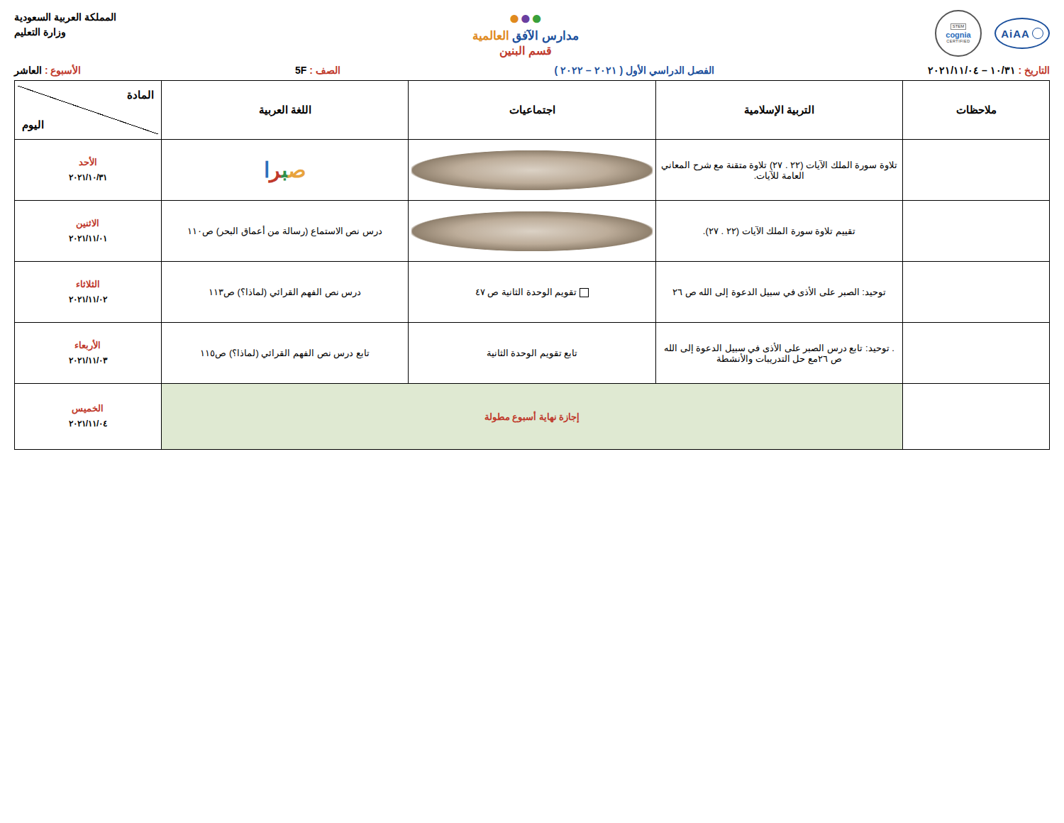AiAA
STEM
cognia
CERTIFIED
●●●
مدارس الآفق العالمية
قسم البنين
المملكة العربية السعودية
وزارة التعليم
التاريخ : ١٠/٣١ – ٢٠٢١/١١/٠٤
الفصل الدراسي الأول ( ٢٠٢١ – ٢٠٢٢ )
الصف : 5F
الأسبوع : العاشر
| ملاحظات | التربية الإسلامية | اجتماعيات | اللغة العربية | المادة اليوم |
| --- | --- | --- | --- | --- |
| | تلاوة سورة الملك الآيات (٢٢ . ٢٧) تلاوة متقنة مع شرح المعاني العامة للآيات. | | ص ب ر ا | الأحد ٢٠٢١/١٠/٣١ |
| | تقييم تلاوة سورة الملك الآيات (٢٢ . ٢٧). | | درس نص الاستماع (رسالة من أعماق البحر) ص١١٠ | الاثنين ٢٠٢١/١١/٠١ |
| | توحيد: الصبر على الأذى في سبيل الدعوة إلى الله ص ٢٦ | تقويم الوحدة الثانية ص ٤٧ | درس نص الفهم القرائي (لماذا؟) ص١١٣ | الثلاثاء ٢٠٢١/١١/٠٢ |
| | . توحيد: تابع درس الصبر على الأذى في سبيل الدعوة إلى الله ص ٢٦مع حل التدريبات والأنشطة | تابع تقويم الوحدة الثانية | تابع درس نص الفهم القرائي (لماذا؟) ص١١٥ | الأربعاء ٢٠٢١/١١/٠٣ |
| | إجازة نهاية أسبوع مطولة | الخميس ٢٠٢١/١١/٠٤ |